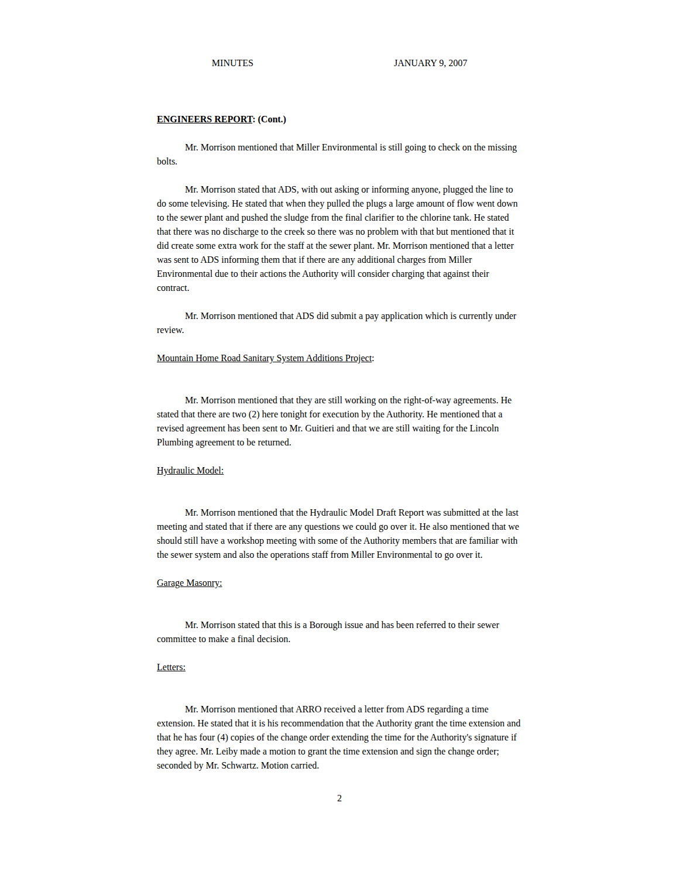MINUTES JANUARY 9, 2007
ENGINEERS REPORT: (Cont.)
Mr. Morrison mentioned that Miller Environmental is still going to check on the missing bolts.
Mr. Morrison stated that ADS, with out asking or informing anyone, plugged the line to do some televising. He stated that when they pulled the plugs a large amount of flow went down to the sewer plant and pushed the sludge from the final clarifier to the chlorine tank. He stated that there was no discharge to the creek so there was no problem with that but mentioned that it did create some extra work for the staff at the sewer plant. Mr. Morrison mentioned that a letter was sent to ADS informing them that if there are any additional charges from Miller Environmental due to their actions the Authority will consider charging that against their contract.
Mr. Morrison mentioned that ADS did submit a pay application which is currently under review.
Mountain Home Road Sanitary System Additions Project
:
Mr. Morrison mentioned that they are still working on the right-of-way agreements. He stated that there are two (2) here tonight for execution by the Authority. He mentioned that a revised agreement has been sent to Mr. Guitieri and that we are still waiting for the Lincoln Plumbing agreement to be returned.
Hydraulic Model:
Mr. Morrison mentioned that the Hydraulic Model Draft Report was submitted at the last meeting and stated that if there are any questions we could go over it. He also mentioned that we should still have a workshop meeting with some of the Authority members that are familiar with the sewer system and also the operations staff from Miller Environmental to go over it.
Garage Masonry:
Mr. Morrison stated that this is a Borough issue and has been referred to their sewer committee to make a final decision.
Letters:
Mr. Morrison mentioned that ARRO received a letter from ADS regarding a time extension. He stated that it is his recommendation that the Authority grant the time extension and that he has four (4) copies of the change order extending the time for the Authority's signature if they agree. Mr. Leiby made a motion to grant the time extension and sign the change order; seconded by Mr. Schwartz. Motion carried.
2